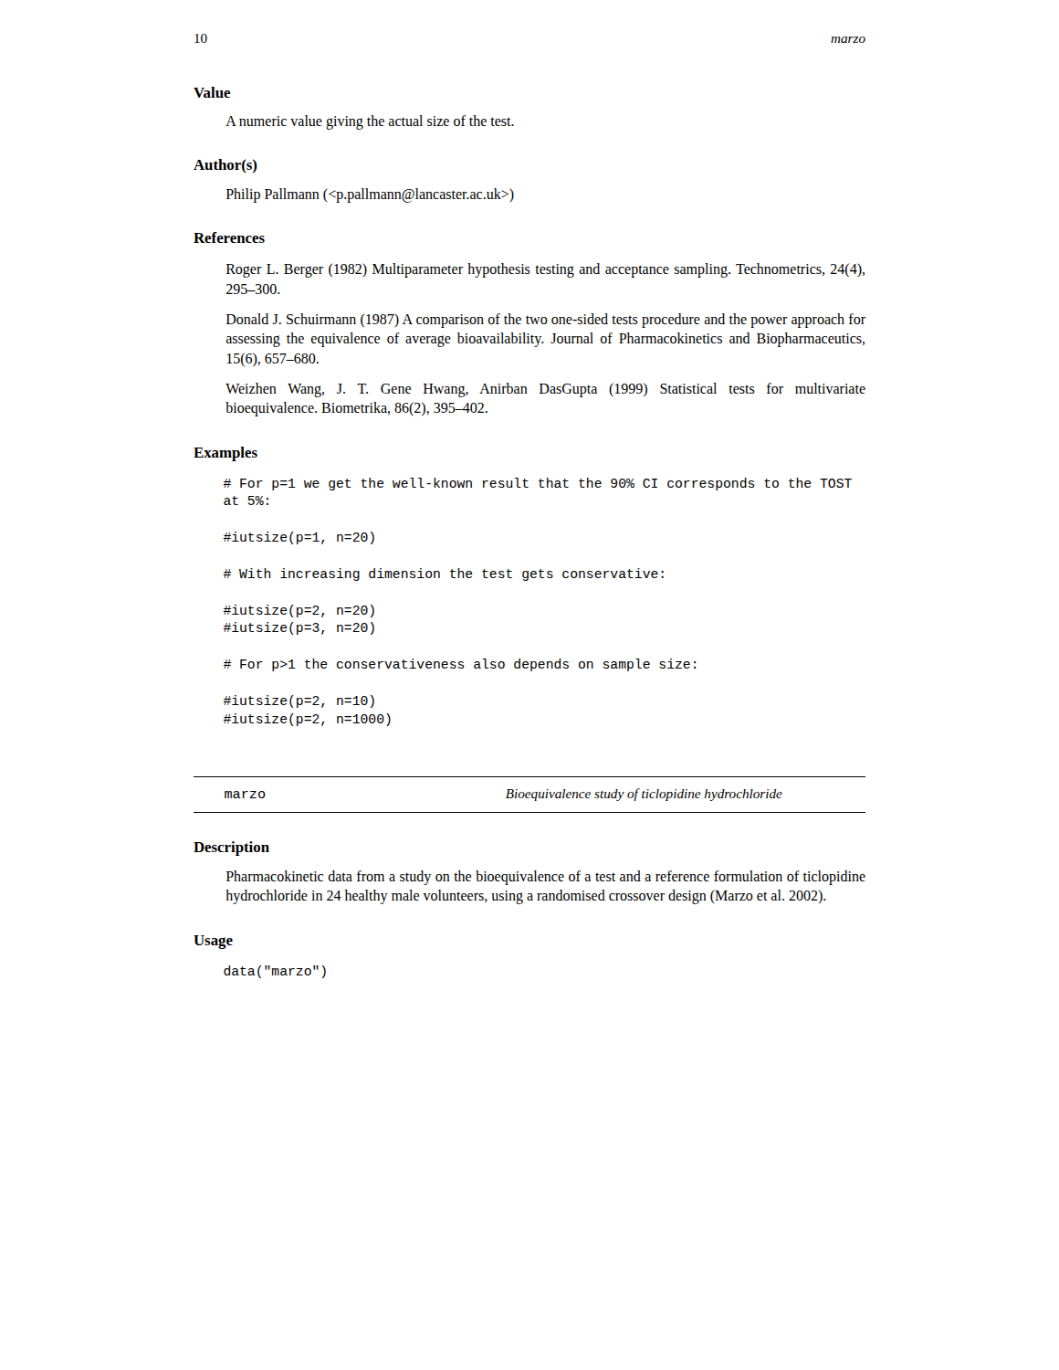10 marzo
Value
A numeric value giving the actual size of the test.
Author(s)
Philip Pallmann (<p.pallmann@lancaster.ac.uk>)
References
Roger L. Berger (1982) Multiparameter hypothesis testing and acceptance sampling. Technometrics, 24(4), 295–300.
Donald J. Schuirmann (1987) A comparison of the two one-sided tests procedure and the power approach for assessing the equivalence of average bioavailability. Journal of Pharmacokinetics and Biopharmaceutics, 15(6), 657–680.
Weizhen Wang, J. T. Gene Hwang, Anirban DasGupta (1999) Statistical tests for multivariate bioequivalence. Biometrika, 86(2), 395–402.
Examples
# For p=1 we get the well-known result that the 90% CI corresponds to the TOST at 5%:

#iutsize(p=1, n=20)

# With increasing dimension the test gets conservative:

#iutsize(p=2, n=20)
#iutsize(p=3, n=20)

# For p>1 the conservativeness also depends on sample size:

#iutsize(p=2, n=10)
#iutsize(p=2, n=1000)
marzo Bioequivalence study of ticlopidine hydrochloride
Description
Pharmacokinetic data from a study on the bioequivalence of a test and a reference formulation of ticlopidine hydrochloride in 24 healthy male volunteers, using a randomised crossover design (Marzo et al. 2002).
Usage
data("marzo")